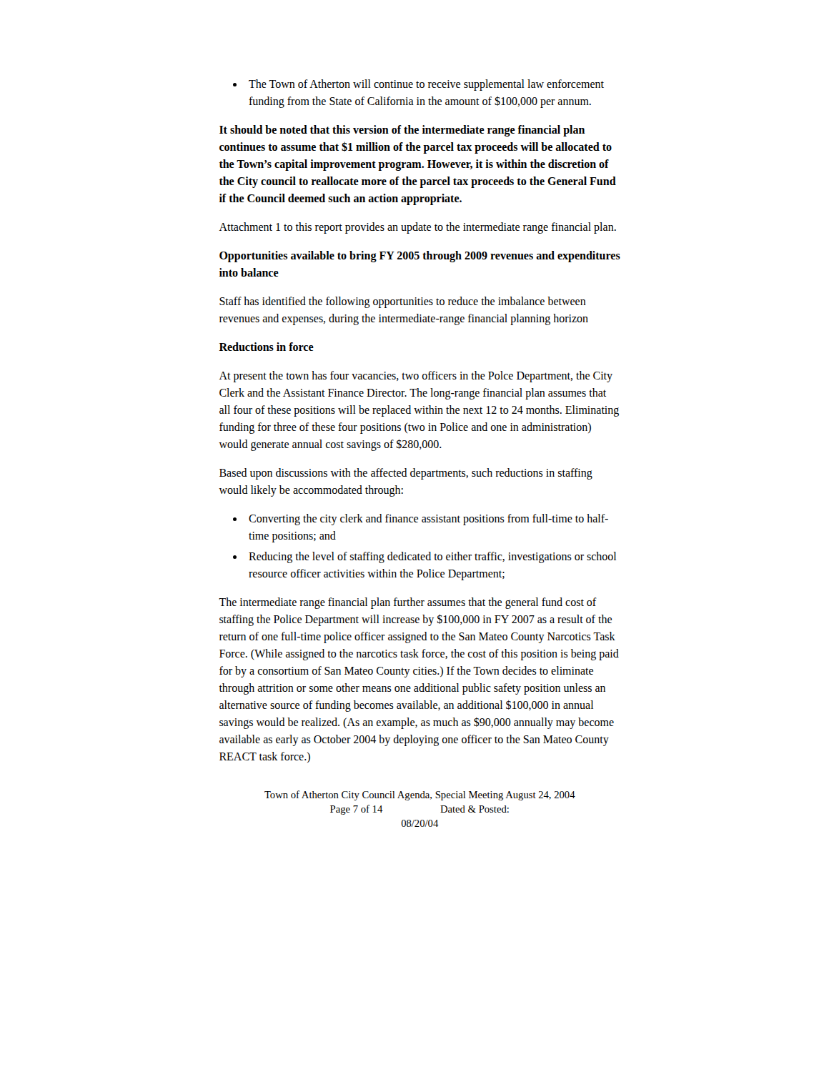The Town of Atherton will continue to receive supplemental law enforcement funding from the State of California in the amount of $100,000 per annum.
It should be noted that this version of the intermediate range financial plan continues to assume that $1 million of the parcel tax proceeds will be allocated to the Town’s capital improvement program. However, it is within the discretion of the City council to reallocate more of the parcel tax proceeds to the General Fund if the Council deemed such an action appropriate.
Attachment 1 to this report provides an update to the intermediate range financial plan.
Opportunities available to bring FY 2005 through 2009 revenues and expenditures into balance
Staff has identified the following opportunities to reduce the imbalance between revenues and expenses, during the intermediate-range financial planning horizon
Reductions in force
At present the town has four vacancies, two officers in the Polce Department, the City Clerk and the Assistant Finance Director. The long-range financial plan assumes that all four of these positions will be replaced within the next 12 to 24 months. Eliminating funding for three of these four positions (two in Police and one in administration) would generate annual cost savings of $280,000.
Based upon discussions with the affected departments, such reductions in staffing would likely be accommodated through:
Converting the city clerk and finance assistant positions from full-time to half-time positions; and
Reducing the level of staffing dedicated to either traffic, investigations or school resource officer activities within the Police Department;
The intermediate range financial plan further assumes that the general fund cost of staffing the Police Department will increase by $100,000 in FY 2007 as a result of the return of one full-time police officer assigned to the San Mateo County Narcotics Task Force. (While assigned to the narcotics task force, the cost of this position is being paid for by a consortium of San Mateo County cities.) If the Town decides to eliminate through attrition or some other means one additional public safety position unless an alternative source of funding becomes available, an additional $100,000 in annual savings would be realized. (As an example, as much as $90,000 annually may become available as early as October 2004 by deploying one officer to the San Mateo County REACT task force.)
Town of Atherton City Council Agenda, Special Meeting August 24, 2004
Page 7 of 14 Dated & Posted:
08/20/04